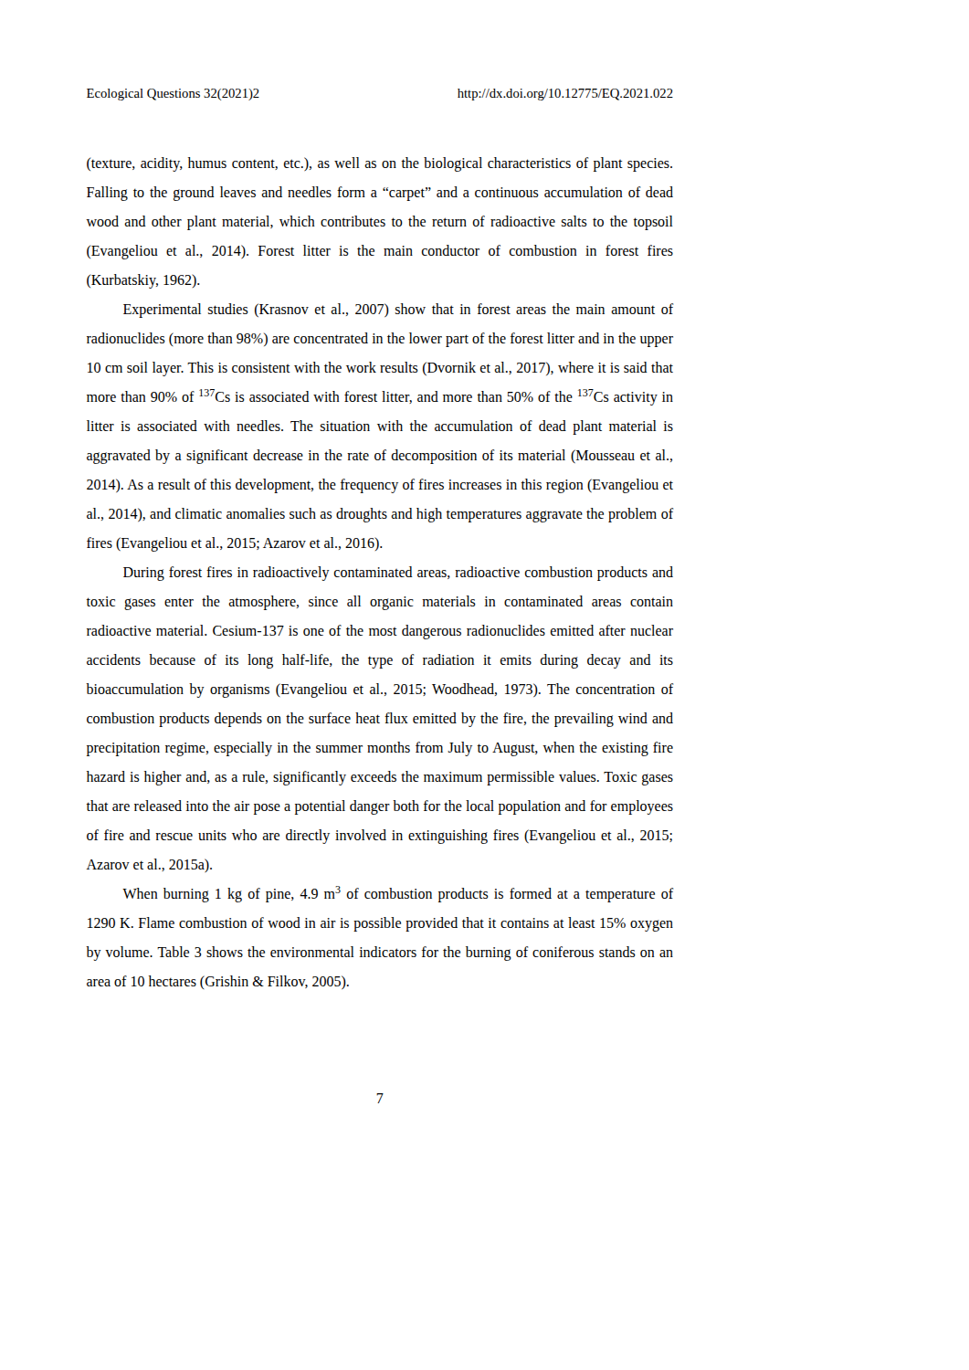Ecological Questions 32(2021)2
http://dx.doi.org/10.12775/EQ.2021.022
(texture, acidity, humus content, etc.), as well as on the biological characteristics of plant species. Falling to the ground leaves and needles form a “carpet” and a continuous accumulation of dead wood and other plant material, which contributes to the return of radioactive salts to the topsoil (Evangeliou et al., 2014). Forest litter is the main conductor of combustion in forest fires (Kurbatskiy, 1962).
Experimental studies (Krasnov et al., 2007) show that in forest areas the main amount of radionuclides (more than 98%) are concentrated in the lower part of the forest litter and in the upper 10 cm soil layer. This is consistent with the work results (Dvornik et al., 2017), where it is said that more than 90% of 137Cs is associated with forest litter, and more than 50% of the 137Cs activity in litter is associated with needles. The situation with the accumulation of dead plant material is aggravated by a significant decrease in the rate of decomposition of its material (Mousseau et al., 2014). As a result of this development, the frequency of fires increases in this region (Evangeliou et al., 2014), and climatic anomalies such as droughts and high temperatures aggravate the problem of fires (Evangeliou et al., 2015; Azarov et al., 2016).
During forest fires in radioactively contaminated areas, radioactive combustion products and toxic gases enter the atmosphere, since all organic materials in contaminated areas contain radioactive material. Cesium-137 is one of the most dangerous radionuclides emitted after nuclear accidents because of its long half-life, the type of radiation it emits during decay and its bioaccumulation by organisms (Evangeliou et al., 2015; Woodhead, 1973). The concentration of combustion products depends on the surface heat flux emitted by the fire, the prevailing wind and precipitation regime, especially in the summer months from July to August, when the existing fire hazard is higher and, as a rule, significantly exceeds the maximum permissible values. Toxic gases that are released into the air pose a potential danger both for the local population and for employees of fire and rescue units who are directly involved in extinguishing fires (Evangeliou et al., 2015; Azarov et al., 2015a).
When burning 1 kg of pine, 4.9 m3 of combustion products is formed at a temperature of 1290 K. Flame combustion of wood in air is possible provided that it contains at least 15% oxygen by volume. Table 3 shows the environmental indicators for the burning of coniferous stands on an area of 10 hectares (Grishin & Filkov, 2005).
7